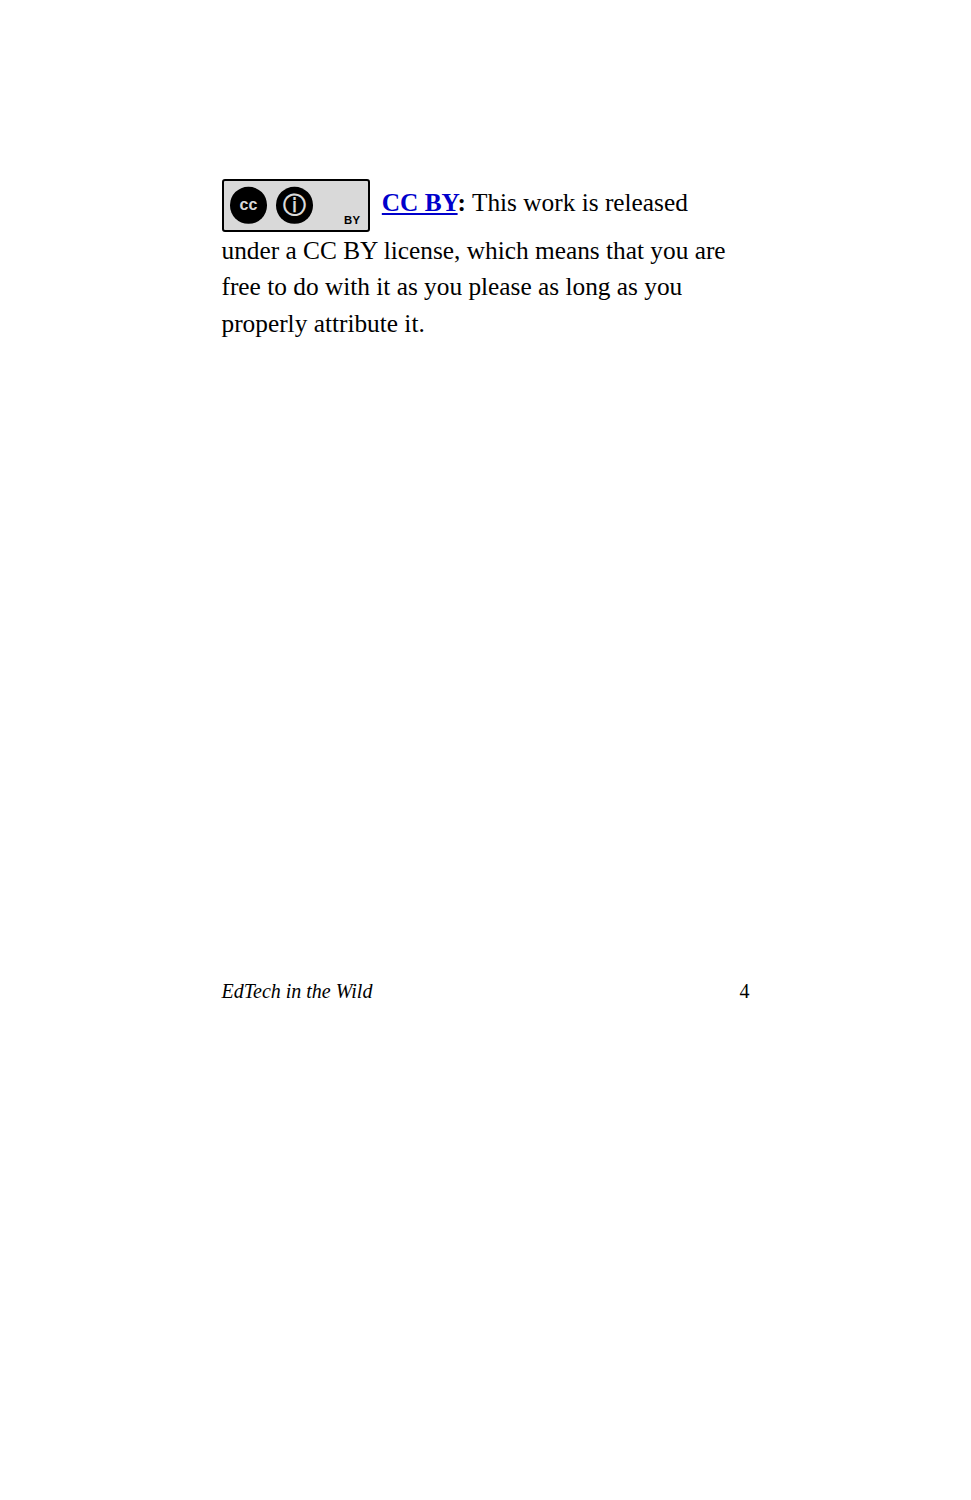cc ⓘ BY CC BY: This work is released under a CC BY license, which means that you are free to do with it as you please as long as you properly attribute it.
EdTech in the Wild 4